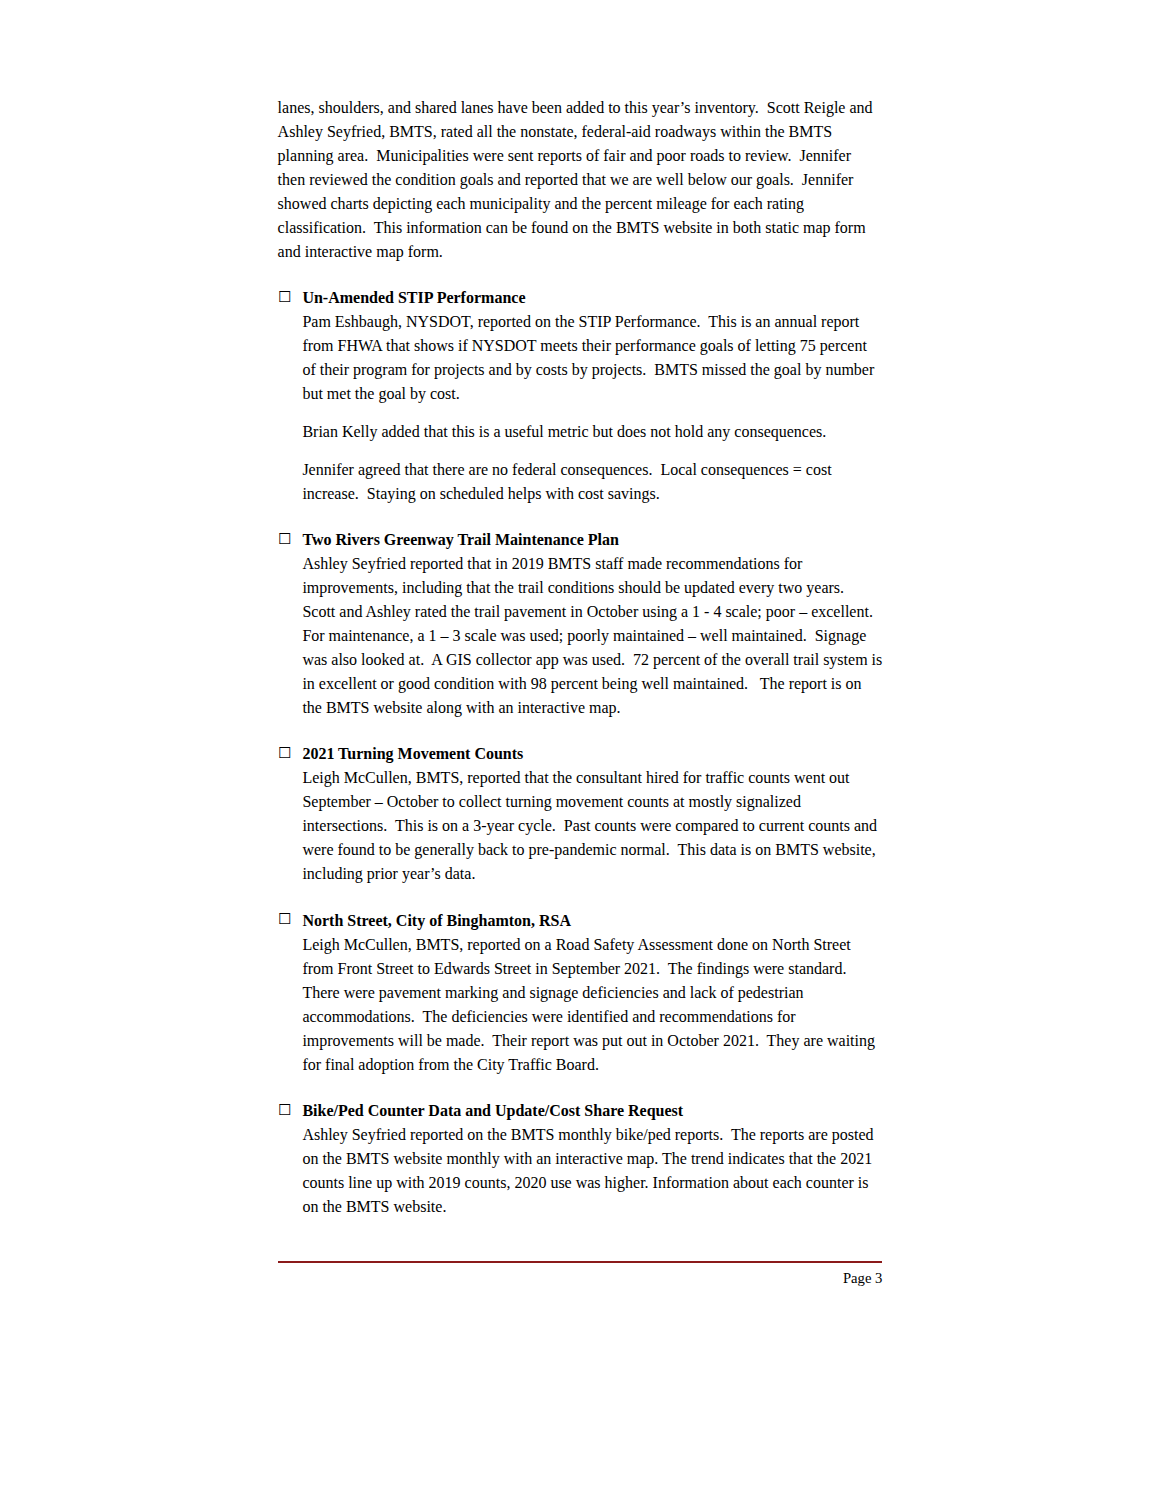lanes, shoulders, and shared lanes have been added to this year’s inventory. Scott Reigle and Ashley Seyfried, BMTS, rated all the nonstate, federal-aid roadways within the BMTS planning area. Municipalities were sent reports of fair and poor roads to review. Jennifer then reviewed the condition goals and reported that we are well below our goals. Jennifer showed charts depicting each municipality and the percent mileage for each rating classification. This information can be found on the BMTS website in both static map form and interactive map form.
☐ Un-Amended STIP Performance
Pam Eshbaugh, NYSDOT, reported on the STIP Performance. This is an annual report from FHWA that shows if NYSDOT meets their performance goals of letting 75 percent of their program for projects and by costs by projects. BMTS missed the goal by number but met the goal by cost.
Brian Kelly added that this is a useful metric but does not hold any consequences.
Jennifer agreed that there are no federal consequences. Local consequences = cost increase. Staying on scheduled helps with cost savings.
☐ Two Rivers Greenway Trail Maintenance Plan
Ashley Seyfried reported that in 2019 BMTS staff made recommendations for improvements, including that the trail conditions should be updated every two years. Scott and Ashley rated the trail pavement in October using a 1 - 4 scale; poor – excellent. For maintenance, a 1 – 3 scale was used; poorly maintained – well maintained. Signage was also looked at. A GIS collector app was used. 72 percent of the overall trail system is in excellent or good condition with 98 percent being well maintained. The report is on the BMTS website along with an interactive map.
☐ 2021 Turning Movement Counts
Leigh McCullen, BMTS, reported that the consultant hired for traffic counts went out September – October to collect turning movement counts at mostly signalized intersections. This is on a 3-year cycle. Past counts were compared to current counts and were found to be generally back to pre-pandemic normal. This data is on BMTS website, including prior year’s data.
☐ North Street, City of Binghamton, RSA
Leigh McCullen, BMTS, reported on a Road Safety Assessment done on North Street from Front Street to Edwards Street in September 2021. The findings were standard. There were pavement marking and signage deficiencies and lack of pedestrian accommodations. The deficiencies were identified and recommendations for improvements will be made. Their report was put out in October 2021. They are waiting for final adoption from the City Traffic Board.
☐ Bike/Ped Counter Data and Update/Cost Share Request
Ashley Seyfried reported on the BMTS monthly bike/ped reports. The reports are posted on the BMTS website monthly with an interactive map. The trend indicates that the 2021 counts line up with 2019 counts, 2020 use was higher. Information about each counter is on the BMTS website.
Page 3